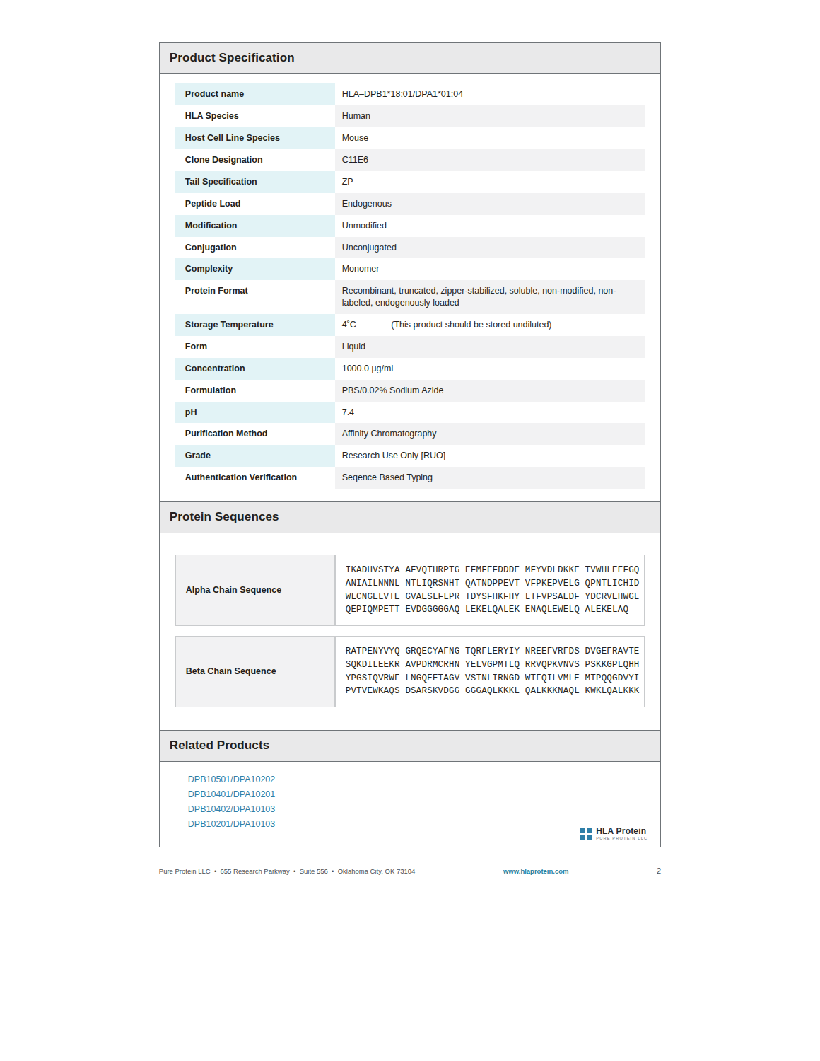Product Specification
| Product name | HLA–DPB1*18:01/DPA1*01:04 |
| HLA Species | Human |
| Host Cell Line Species | Mouse |
| Clone Designation | C11E6 |
| Tail Specification | ZP |
| Peptide Load | Endogenous |
| Modification | Unmodified |
| Conjugation | Unconjugated |
| Complexity | Monomer |
| Protein Format | Recombinant, truncated, zipper-stabilized, soluble, non-modified, non-labeled, endogenously loaded |
| Storage Temperature | 4˚C (This product should be stored undiluted) |
| Form | Liquid |
| Concentration | 1000.0 µg/ml |
| Formulation | PBS/0.02% Sodium Azide |
| pH | 7.4 |
| Purification Method | Affinity Chromatography |
| Grade | Research Use Only [RUO] |
| Authentication Verification | Seqence Based Typing |
Protein Sequences
| Alpha Chain Sequence | IKADHVSTYA AFVQTHRPTG EFMFEFDDDE MFYVDLDKKE TVWHLEEFGQ AFSFEAQGGL ANIAILNNNL NTLIQRSNHT QATNDPPEVT VFPKEPVELG QPNTLICHID KFFPPVLNVT WLCNGELVTE GVAESLFLPR TDYSFHKFHY LTFVPSAEDF YDCRVEHWGL DQPLLKHWEA QEPIQMPETT EVDGGGGGAQ LEKELQALEK ENAQLEWELQ ALEKELAQ |
| Beta Chain Sequence | RATPENYVYQ GRQECYAFNG TQRFLERYIY NREEFVRFDS DVGEFRAVTE LGRPDEEYWN SQKDILEEKR AVPDRMCRHN YELVGPMTLQ RRVQPKVNVS PSKKGPLQHH NLLVCHVTDF YPGSIQVRWF LNGQEETAGV VSTNLIRNGD WTFQILVMLE MTPQQGDVYI CQVEHTSLDS PVTVEWKAQS DSARSKVDGG GGGAQLKKKL QALKKKNAQL KWKLQALKKK LAQ |
Related Products
DPB10501/DPA10202
DPB10401/DPA10201
DPB10402/DPA10103
DPB10201/DPA10103
HLA Protein Pure Protein LLC
Pure Protein LLC • 655 Research Parkway • Suite 556 • Oklahoma City, OK 73104
www.hlaprotein.com
2